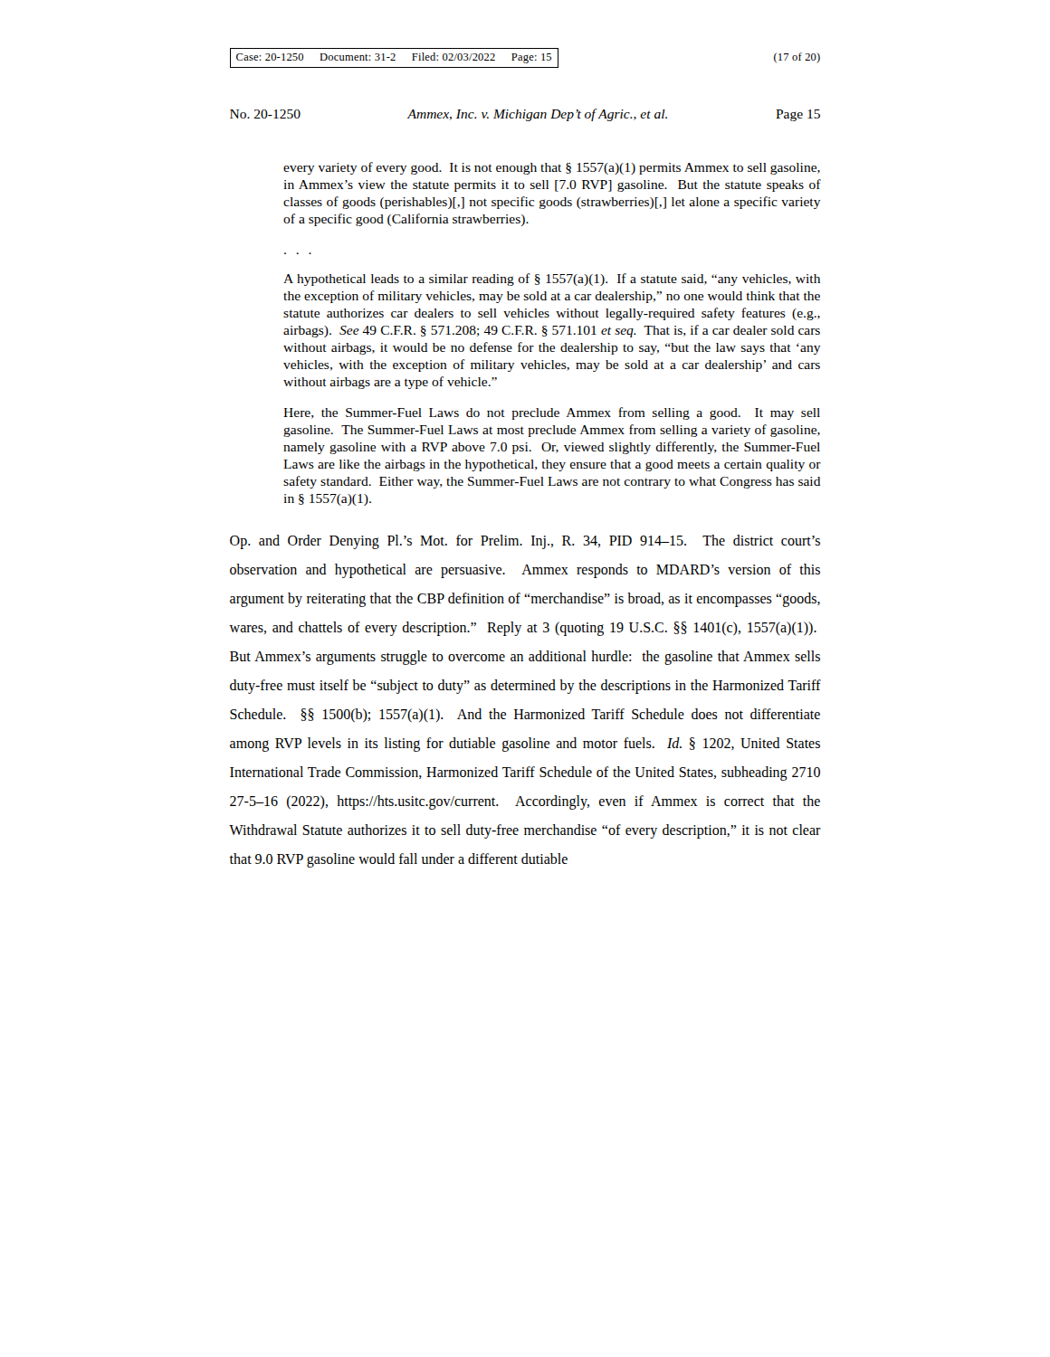Case: 20-1250 Document: 31-2 Filed: 02/03/2022 Page: 15 (17 of 20)
No. 20-1250
Ammex, Inc. v. Michigan Dep’t of Agric., et al.
Page 15
every variety of every good. It is not enough that § 1557(a)(1) permits Ammex to sell gasoline, in Ammex’s view the statute permits it to sell [7.0 RVP] gasoline. But the statute speaks of classes of goods (perishables)[,] not specific goods (strawberries)[,] let alone a specific variety of a specific good (California strawberries).
. . .
A hypothetical leads to a similar reading of § 1557(a)(1). If a statute said, “any vehicles, with the exception of military vehicles, may be sold at a car dealership,” no one would think that the statute authorizes car dealers to sell vehicles without legally-required safety features (e.g., airbags). See 49 C.F.R. § 571.208; 49 C.F.R. § 571.101 et seq. That is, if a car dealer sold cars without airbags, it would be no defense for the dealership to say, “but the law says that ‘any vehicles, with the exception of military vehicles, may be sold at a car dealership’ and cars without airbags are a type of vehicle.”
Here, the Summer-Fuel Laws do not preclude Ammex from selling a good. It may sell gasoline. The Summer-Fuel Laws at most preclude Ammex from selling a variety of gasoline, namely gasoline with a RVP above 7.0 psi. Or, viewed slightly differently, the Summer-Fuel Laws are like the airbags in the hypothetical, they ensure that a good meets a certain quality or safety standard. Either way, the Summer-Fuel Laws are not contrary to what Congress has said in § 1557(a)(1).
Op. and Order Denying Pl.’s Mot. for Prelim. Inj., R. 34, PID 914–15. The district court’s observation and hypothetical are persuasive. Ammex responds to MDARD’s version of this argument by reiterating that the CBP definition of “merchandise” is broad, as it encompasses “goods, wares, and chattels of every description.” Reply at 3 (quoting 19 U.S.C. §§ 1401(c), 1557(a)(1)). But Ammex’s arguments struggle to overcome an additional hurdle: the gasoline that Ammex sells duty-free must itself be “subject to duty” as determined by the descriptions in the Harmonized Tariff Schedule. §§ 1500(b); 1557(a)(1). And the Harmonized Tariff Schedule does not differentiate among RVP levels in its listing for dutiable gasoline and motor fuels. Id. § 1202, United States International Trade Commission, Harmonized Tariff Schedule of the United States, subheading 2710 27-5–16 (2022), https://hts.usitc.gov/current. Accordingly, even if Ammex is correct that the Withdrawal Statute authorizes it to sell duty-free merchandise “of every description,” it is not clear that 9.0 RVP gasoline would fall under a different dutiable